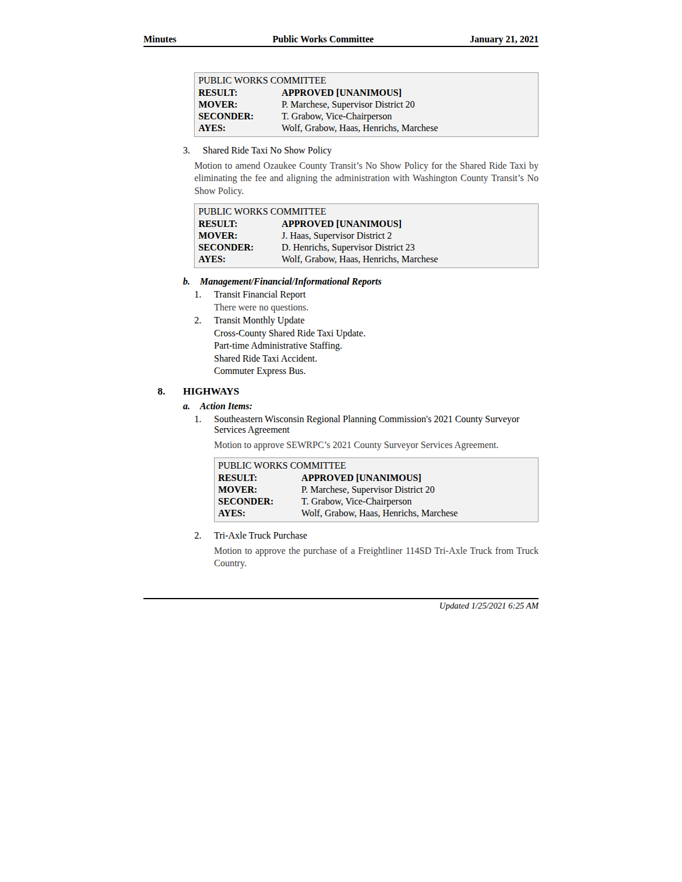Minutes
Public Works Committee
January 21, 2021
| PUBLIC WORKS COMMITTEE |
| RESULT: | APPROVED [UNANIMOUS] |
| MOVER: | P. Marchese, Supervisor District 20 |
| SECONDER: | T. Grabow, Vice-Chairperson |
| AYES: | Wolf, Grabow, Haas, Henrichs, Marchese |
3.
Shared Ride Taxi No Show Policy
Motion to amend Ozaukee County Transit’s No Show Policy for the Shared Ride Taxi by eliminating the fee and aligning the administration with Washington County Transit’s No Show Policy.
| PUBLIC WORKS COMMITTEE |
| RESULT: | APPROVED [UNANIMOUS] |
| MOVER: | J. Haas, Supervisor District 2 |
| SECONDER: | D. Henrichs, Supervisor District 23 |
| AYES: | Wolf, Grabow, Haas, Henrichs, Marchese |
b.
Management/Financial/Informational Reports
1.
Transit Financial Report
There were no questions.
2.
Transit Monthly Update
Cross-County Shared Ride Taxi Update.
Part-time Administrative Staffing.
Shared Ride Taxi Accident.
Commuter Express Bus.
8.
HIGHWAYS
a.
Action Items:
1.
Southeastern Wisconsin Regional Planning Commission's 2021 County Surveyor Services Agreement
Motion to approve SEWRPC’s 2021 County Surveyor Services Agreement.
| PUBLIC WORKS COMMITTEE |
| RESULT: | APPROVED [UNANIMOUS] |
| MOVER: | P. Marchese, Supervisor District 20 |
| SECONDER: | T. Grabow, Vice-Chairperson |
| AYES: | Wolf, Grabow, Haas, Henrichs, Marchese |
2.
Tri-Axle Truck Purchase
Motion to approve the purchase of a Freightliner 114SD Tri-Axle Truck from Truck Country.
Updated 1/25/2021 6:25 AM